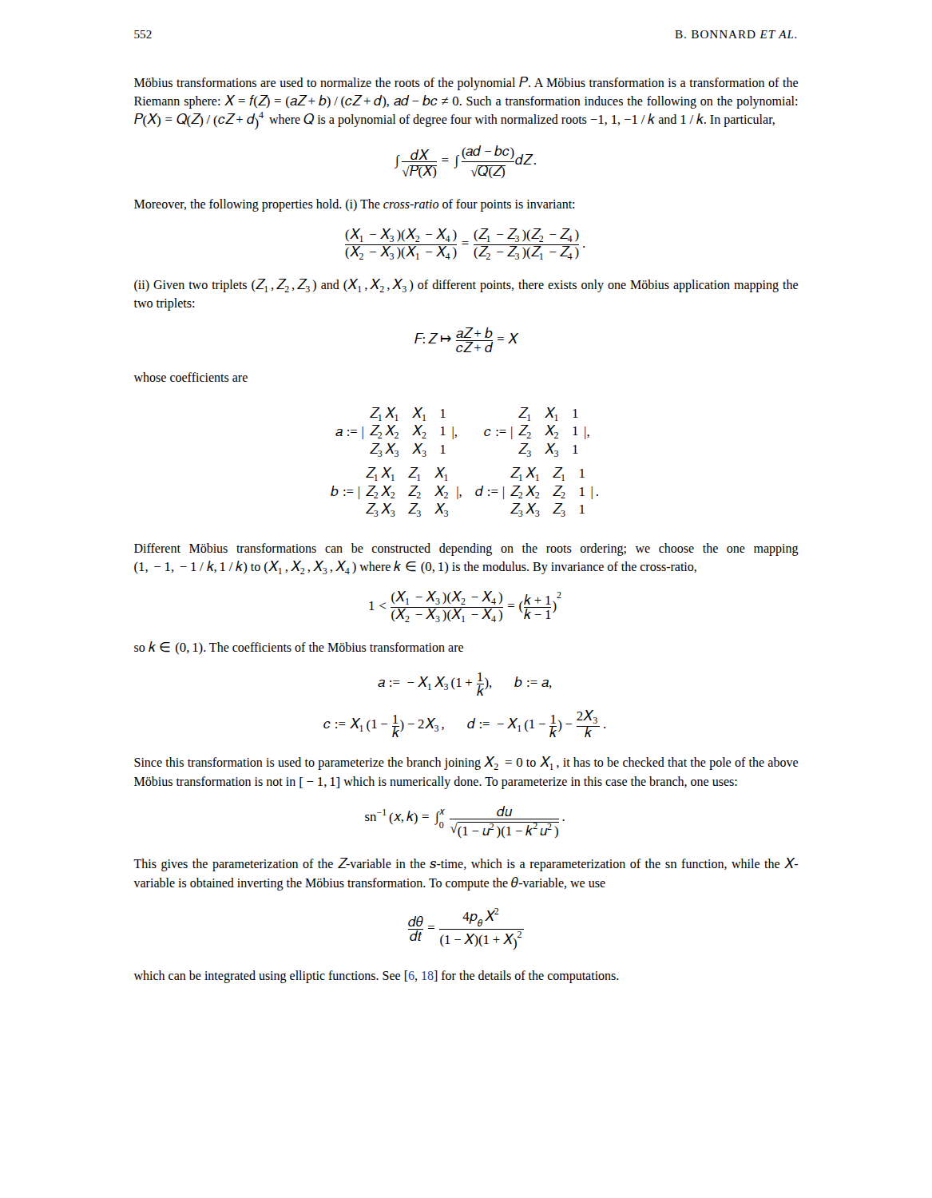552 B. BONNARD ET AL.
Möbius transformations are used to normalize the roots of the polynomial P. A Möbius transformation is a transformation of the Riemann sphere: X=f(Z)=(aZ+b)/(cZ+d), ad−bc≠0. Such a transformation induces the following on the polynomial: P(X)=Q(Z)/(cZ+d)4 where Q is a polynomial of degree four with normalized roots −1, 1, −1/k and 1/k. In particular,
∫ dX P(X) = ∫ (ad−bc) Q(Z) dZ.
Moreover, the following properties hold. (i) The cross-ratio of four points is invariant:
(X1−X3)(X2−X4) (X2−X3)(X1−X4) = (Z1−Z3)(Z2−Z4) (Z2−Z3)(Z1−Z4) .
(ii) Given two triplets (Z1,Z2,Z3) and (X1,X2,X3) of different points, there exists only one Möbius application mapping the two triplets:
F:Z↦ aZ+b cZ+d =X
whose coefficients are
a:= | Z1X1X11 Z2X2X21 Z3X3X31 | , c:= | Z1X11 Z2X21 Z3X31 | , b:= | Z1X1Z1X1 Z2X2Z2X2 Z3X3Z3X3 | , d:= | Z1X1Z11 Z2X2Z21 Z3X3Z31 | .
Different Möbius transformations can be constructed depending on the roots ordering; we choose the one mapping (1,−1,−1/k,1/k) to (X1,X2,X3,X4) where k∈(0,1) is the modulus. By invariance of the cross-ratio,
1< (X1−X3)(X2−X4) (X2−X3)(X1−X4) = (k+1k−1) 2
so k∈(0,1). The coefficients of the Möbius transformation are
a:=−X1X3 (1+1k) ,b:=a,
c:=X1 (1−1k) −2X3, d:=−X1 (1−1k) −2X3k.
Since this transformation is used to parameterize the branch joining X2=0 to X1, it has to be checked that the pole of the above Möbius transformation is not in [−1,1] which is numerically done. To parameterize in this case the branch, one uses:
sn−1 (x,k)= ∫0x du (1−u2)(1−k2u2) .
This gives the parameterization of the Z-variable in the s-time, which is a reparameterization of the sn function, while the X-variable is obtained inverting the Möbius transformation. To compute the θ-variable, we use
dθ dt = 4pθX2 (1−X)(1+X)2
which can be integrated using elliptic functions. See [6, 18] for the details of the computations.